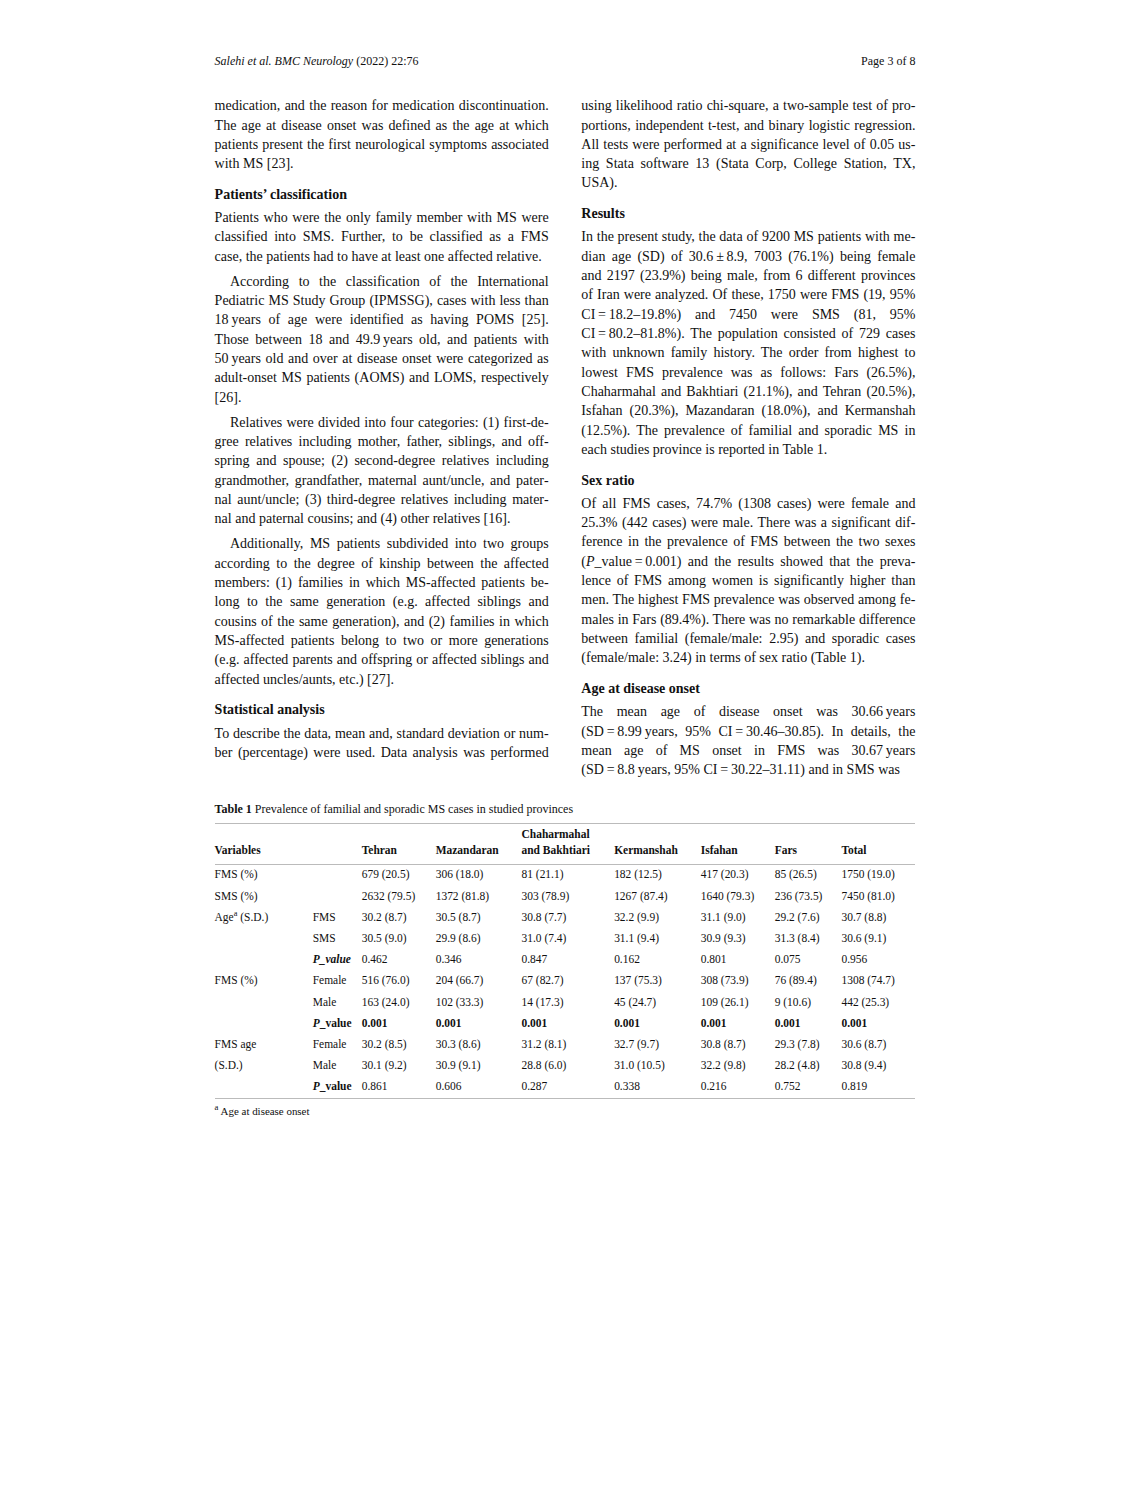Salehi et al. BMC Neurology (2022) 22:76
Page 3 of 8
medication, and the reason for medication discontinuation. The age at disease onset was defined as the age at which patients present the first neurological symptoms associated with MS [23].
Patients’ classification
Patients who were the only family member with MS were classified into SMS. Further, to be classified as a FMS case, the patients had to have at least one affected relative.
According to the classification of the International Pediatric MS Study Group (IPMSSG), cases with less than 18 years of age were identified as having POMS [25]. Those between 18 and 49.9 years old, and patients with 50 years old and over at disease onset were categorized as adult-onset MS patients (AOMS) and LOMS, respectively [26].
Relatives were divided into four categories: (1) first-degree relatives including mother, father, siblings, and offspring and spouse; (2) second-degree relatives including grandmother, grandfather, maternal aunt/uncle, and paternal aunt/uncle; (3) third-degree relatives including maternal and paternal cousins; and (4) other relatives [16].
Additionally, MS patients subdivided into two groups according to the degree of kinship between the affected members: (1) families in which MS-affected patients belong to the same generation (e.g. affected siblings and cousins of the same generation), and (2) families in which MS-affected patients belong to two or more generations (e.g. affected parents and offspring or affected siblings and affected uncles/aunts, etc.) [27].
Statistical analysis
To describe the data, mean and, standard deviation or number (percentage) were used. Data analysis was performed using likelihood ratio chi-square, a two-sample test of proportions, independent t-test, and binary logistic regression. All tests were performed at a significance level of 0.05 using Stata software 13 (Stata Corp, College Station, TX, USA).
Results
In the present study, the data of 9200 MS patients with median age (SD) of 30.6 ± 8.9, 7003 (76.1%) being female and 2197 (23.9%) being male, from 6 different provinces of Iran were analyzed. Of these, 1750 were FMS (19, 95% CI = 18.2–19.8%) and 7450 were SMS (81, 95% CI = 80.2–81.8%). The population consisted of 729 cases with unknown family history. The order from highest to lowest FMS prevalence was as follows: Fars (26.5%), Chaharmahal and Bakhtiari (21.1%), and Tehran (20.5%), Isfahan (20.3%), Mazandaran (18.0%), and Kermanshah (12.5%). The prevalence of familial and sporadic MS in each studies province is reported in Table 1.
Sex ratio
Of all FMS cases, 74.7% (1308 cases) were female and 25.3% (442 cases) were male. There was a significant difference in the prevalence of FMS between the two sexes (P_value = 0.001) and the results showed that the prevalence of FMS among women is significantly higher than men. The highest FMS prevalence was observed among females in Fars (89.4%). There was no remarkable difference between familial (female/male: 2.95) and sporadic cases (female/male: 3.24) in terms of sex ratio (Table 1).
Age at disease onset
The mean age of disease onset was 30.66 years (SD = 8.99 years, 95% CI = 30.46–30.85). In details, the mean age of MS onset in FMS was 30.67 years (SD = 8.8 years, 95% CI = 30.22–31.11) and in SMS was
Table 1 Prevalence of familial and sporadic MS cases in studied provinces
| Variables | | Tehran | Mazandaran | Chaharmahal and Bakhtiari | Kermanshah | Isfahan | Fars | Total |
| --- | --- | --- | --- | --- | --- | --- | --- | --- |
| FMS (%) | | 679 (20.5) | 306 (18.0) | 81 (21.1) | 182 (12.5) | 417 (20.3) | 85 (26.5) | 1750 (19.0) |
| SMS (%) | | 2632 (79.5) | 1372 (81.8) | 303 (78.9) | 1267 (87.4) | 1640 (79.3) | 236 (73.5) | 7450 (81.0) |
| Age a (S.D.) | FMS | 30.2 (8.7) | 30.5 (8.7) | 30.8 (7.7) | 32.2 (9.9) | 31.1 (9.0) | 29.2 (7.6) | 30.7 (8.8) |
| | SMS | 30.5 (9.0) | 29.9 (8.6) | 31.0 (7.4) | 31.1 (9.4) | 30.9 (9.3) | 31.3 (8.4) | 30.6 (9.1) |
| | P _value | 0.462 | 0.346 | 0.847 | 0.162 | 0.801 | 0.075 | 0.956 |
| FMS (%) | Female | 516 (76.0) | 204 (66.7) | 67 (82.7) | 137 (75.3) | 308 (73.9) | 76 (89.4) | 1308 (74.7) |
| | Male | 163 (24.0) | 102 (33.3) | 14 (17.3) | 45 (24.7) | 109 (26.1) | 9 (10.6) | 442 (25.3) |
| | P _value | 0.001 | 0.001 | 0.001 | 0.001 | 0.001 | 0.001 | 0.001 |
| FMS age | Female | 30.2 (8.5) | 30.3 (8.6) | 31.2 (8.1) | 32.7 (9.7) | 30.8 (8.7) | 29.3 (7.8) | 30.6 (8.7) |
| (S.D.) | Male | 30.1 (9.2) | 30.9 (9.1) | 28.8 (6.0) | 31.0 (10.5) | 32.2 (9.8) | 28.2 (4.8) | 30.8 (9.4) |
| | P _value | 0.861 | 0.606 | 0.287 | 0.338 | 0.216 | 0.752 | 0.819 |
a Age at disease onset